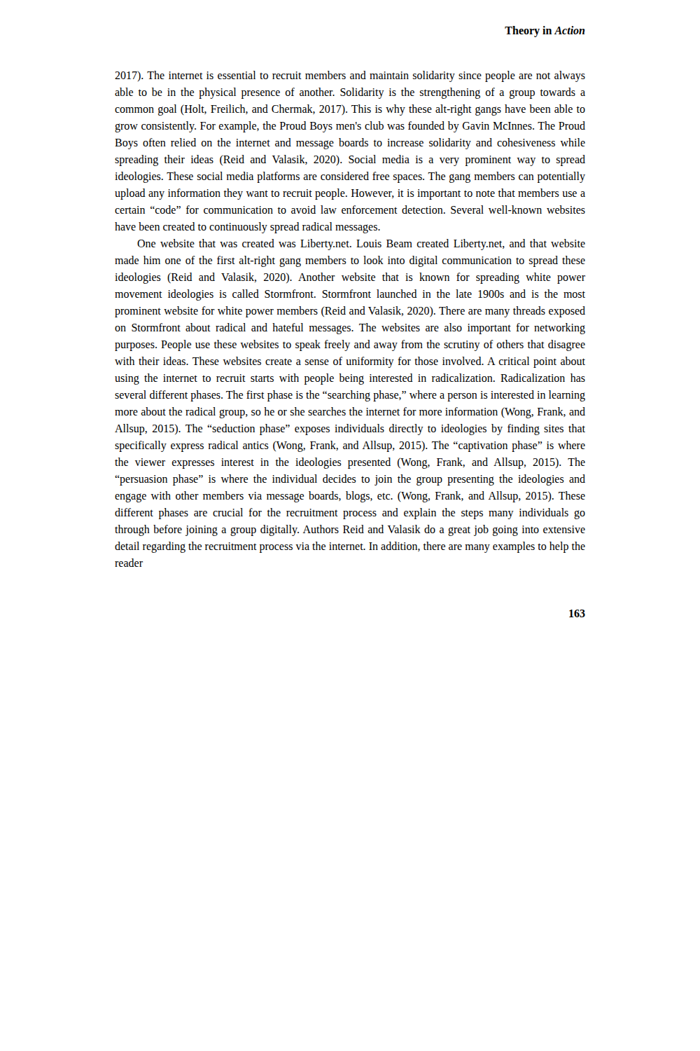Theory in Action
2017). The internet is essential to recruit members and maintain solidarity since people are not always able to be in the physical presence of another. Solidarity is the strengthening of a group towards a common goal (Holt, Freilich, and Chermak, 2017). This is why these alt-right gangs have been able to grow consistently. For example, the Proud Boys men's club was founded by Gavin McInnes. The Proud Boys often relied on the internet and message boards to increase solidarity and cohesiveness while spreading their ideas (Reid and Valasik, 2020). Social media is a very prominent way to spread ideologies. These social media platforms are considered free spaces. The gang members can potentially upload any information they want to recruit people. However, it is important to note that members use a certain “code” for communication to avoid law enforcement detection. Several well-known websites have been created to continuously spread radical messages.
One website that was created was Liberty.net. Louis Beam created Liberty.net, and that website made him one of the first alt-right gang members to look into digital communication to spread these ideologies (Reid and Valasik, 2020). Another website that is known for spreading white power movement ideologies is called Stormfront. Stormfront launched in the late 1900s and is the most prominent website for white power members (Reid and Valasik, 2020). There are many threads exposed on Stormfront about radical and hateful messages. The websites are also important for networking purposes. People use these websites to speak freely and away from the scrutiny of others that disagree with their ideas. These websites create a sense of uniformity for those involved. A critical point about using the internet to recruit starts with people being interested in radicalization. Radicalization has several different phases. The first phase is the “searching phase,” where a person is interested in learning more about the radical group, so he or she searches the internet for more information (Wong, Frank, and Allsup, 2015). The “seduction phase” exposes individuals directly to ideologies by finding sites that specifically express radical antics (Wong, Frank, and Allsup, 2015). The “captivation phase” is where the viewer expresses interest in the ideologies presented (Wong, Frank, and Allsup, 2015). The “persuasion phase” is where the individual decides to join the group presenting the ideologies and engage with other members via message boards, blogs, etc. (Wong, Frank, and Allsup, 2015). These different phases are crucial for the recruitment process and explain the steps many individuals go through before joining a group digitally. Authors Reid and Valasik do a great job going into extensive detail regarding the recruitment process via the internet. In addition, there are many examples to help the reader
163